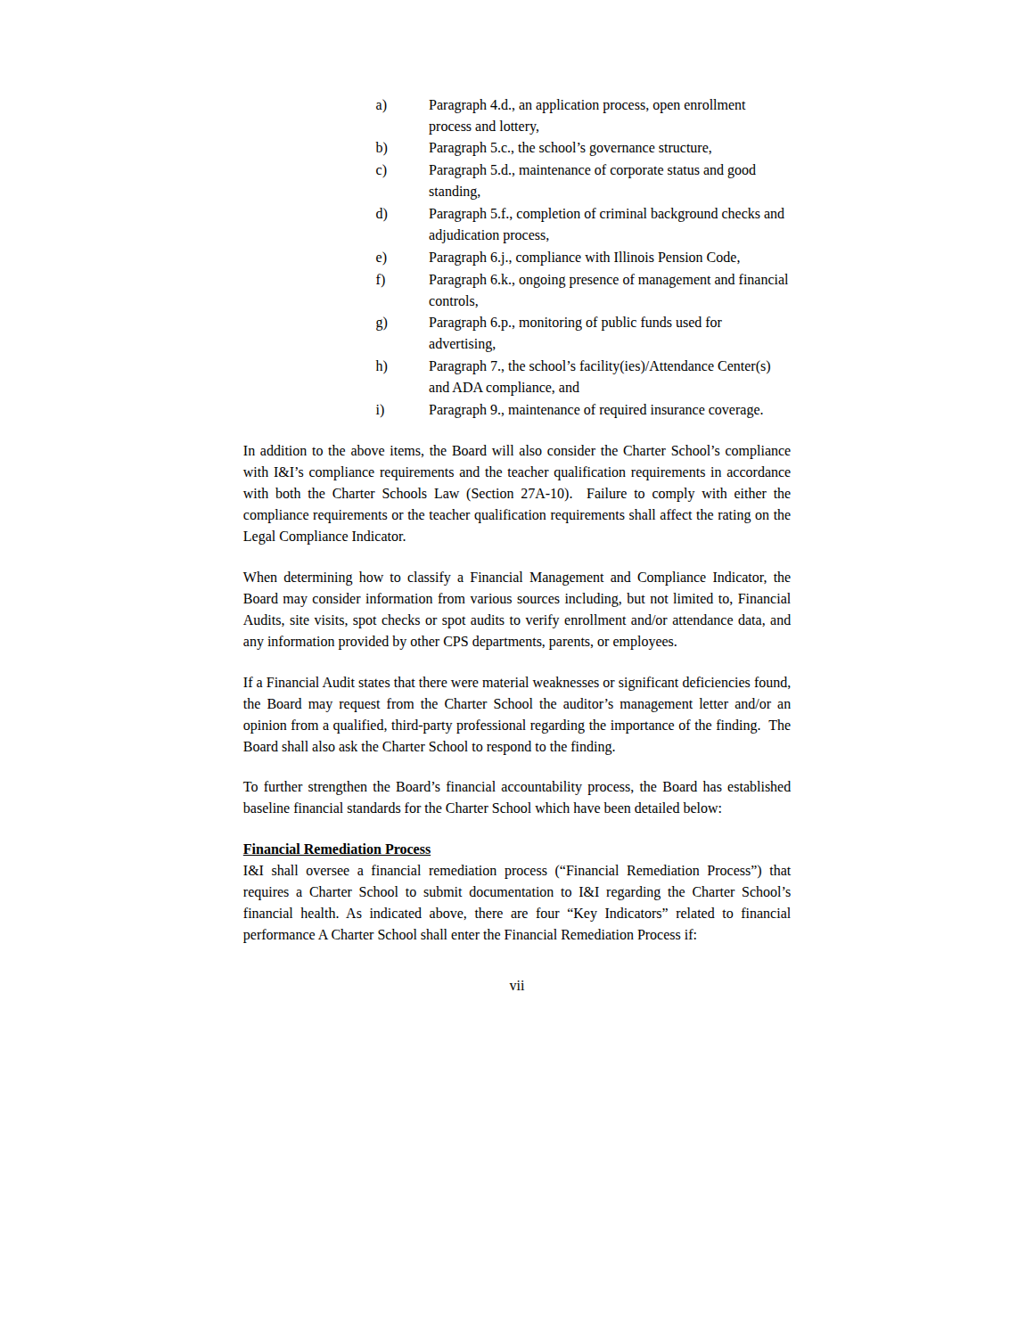a) Paragraph 4.d., an application process, open enrollment process and lottery,
b) Paragraph 5.c., the school’s governance structure,
c) Paragraph 5.d., maintenance of corporate status and good standing,
d) Paragraph 5.f., completion of criminal background checks and adjudication process,
e) Paragraph 6.j., compliance with Illinois Pension Code,
f) Paragraph 6.k., ongoing presence of management and financial controls,
g) Paragraph 6.p., monitoring of public funds used for advertising,
h) Paragraph 7., the school’s facility(ies)/Attendance Center(s) and ADA compliance, and
i) Paragraph 9., maintenance of required insurance coverage.
In addition to the above items, the Board will also consider the Charter School’s compliance with I&I’s compliance requirements and the teacher qualification requirements in accordance with both the Charter Schools Law (Section 27A-10). Failure to comply with either the compliance requirements or the teacher qualification requirements shall affect the rating on the Legal Compliance Indicator.
When determining how to classify a Financial Management and Compliance Indicator, the Board may consider information from various sources including, but not limited to, Financial Audits, site visits, spot checks or spot audits to verify enrollment and/or attendance data, and any information provided by other CPS departments, parents, or employees.
If a Financial Audit states that there were material weaknesses or significant deficiencies found, the Board may request from the Charter School the auditor’s management letter and/or an opinion from a qualified, third-party professional regarding the importance of the finding. The Board shall also ask the Charter School to respond to the finding.
To further strengthen the Board’s financial accountability process, the Board has established baseline financial standards for the Charter School which have been detailed below:
Financial Remediation Process
I&I shall oversee a financial remediation process (“Financial Remediation Process”) that requires a Charter School to submit documentation to I&I regarding the Charter School’s financial health. As indicated above, there are four “Key Indicators” related to financial performance A Charter School shall enter the Financial Remediation Process if:
vii